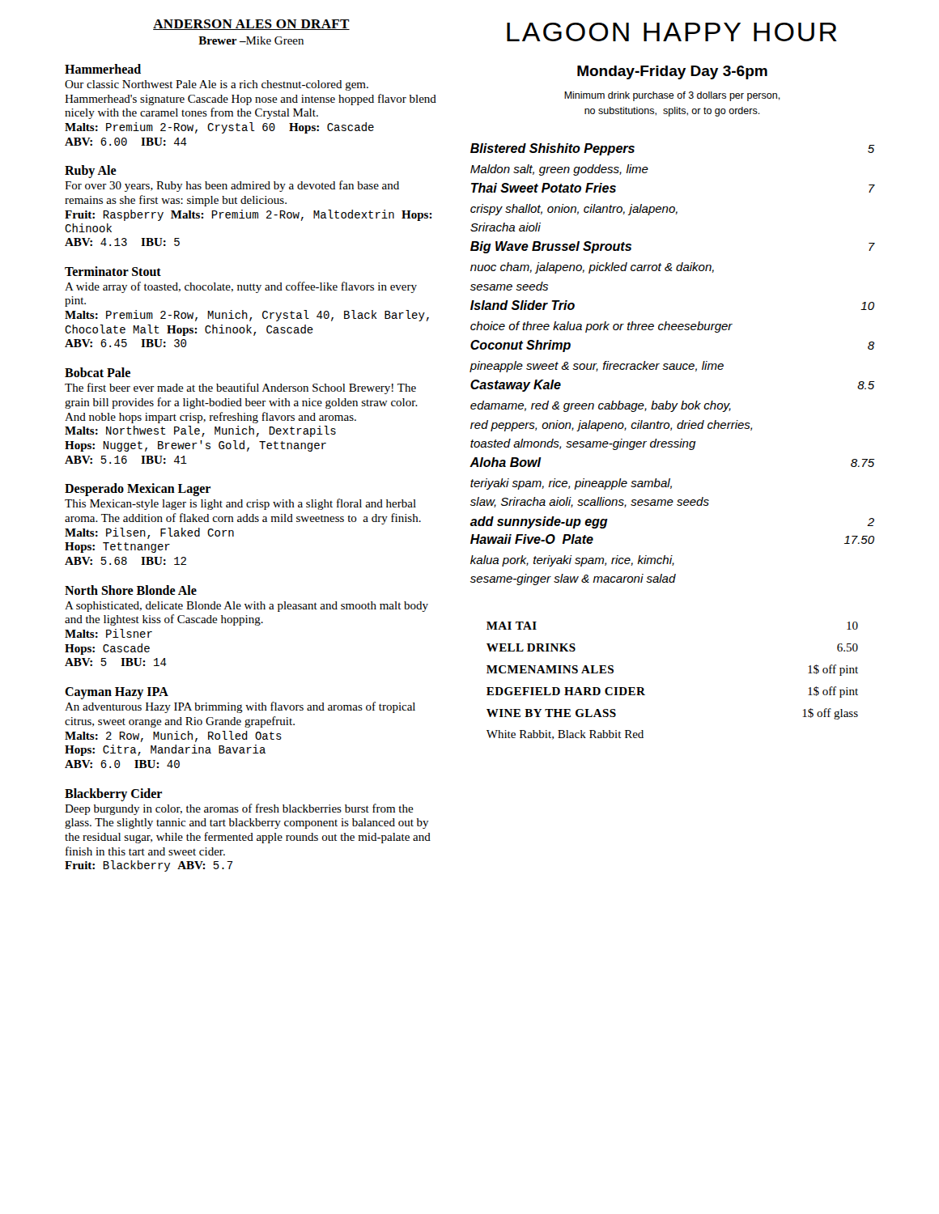ANDERSON ALES ON DRAFT
Brewer –Mike Green
Hammerhead
Our classic Northwest Pale Ale is a rich chestnut-colored gem. Hammerhead's signature Cascade Hop nose and intense hopped flavor blend nicely with the caramel tones from the Crystal Malt.
Malts: Premium 2-Row, Crystal 60 Hops: Cascade
ABV: 6.00 IBU: 44
Ruby Ale
For over 30 years, Ruby has been admired by a devoted fan base and remains as she first was: simple but delicious.
Fruit: Raspberry Malts: Premium 2-Row, Maltodextrin Hops: Chinook
ABV: 4.13 IBU: 5
Terminator Stout
A wide array of toasted, chocolate, nutty and coffee-like flavors in every pint.
Malts: Premium 2-Row, Munich, Crystal 40, Black Barley, Chocolate Malt Hops: Chinook, Cascade
ABV: 6.45 IBU: 30
Bobcat Pale
The first beer ever made at the beautiful Anderson School Brewery! The grain bill provides for a light-bodied beer with a nice golden straw color. And noble hops impart crisp, refreshing flavors and aromas.
Malts: Northwest Pale, Munich, Dextrapils
Hops: Nugget, Brewer's Gold, Tettnanger
ABV: 5.16 IBU: 41
Desperado Mexican Lager
This Mexican-style lager is light and crisp with a slight floral and herbal aroma. The addition of flaked corn adds a mild sweetness to a dry finish.
Malts: Pilsen, Flaked Corn
Hops: Tettnanger
ABV: 5.68 IBU: 12
North Shore Blonde Ale
A sophisticated, delicate Blonde Ale with a pleasant and smooth malt body and the lightest kiss of Cascade hopping.
Malts: Pilsner
Hops: Cascade
ABV: 5 IBU: 14
Cayman Hazy IPA
An adventurous Hazy IPA brimming with flavors and aromas of tropical citrus, sweet orange and Rio Grande grapefruit.
Malts: 2 Row, Munich, Rolled Oats
Hops: Citra, Mandarina Bavaria
ABV: 6.0 IBU: 40
Blackberry Cider
Deep burgundy in color, the aromas of fresh blackberries burst from the glass. The slightly tannic and tart blackberry component is balanced out by the residual sugar, while the fermented apple rounds out the mid-palate and finish in this tart and sweet cider.
Fruit: Blackberry ABV: 5.7
LAGOON HAPPY HOUR
Monday-Friday Day 3-6pm
Minimum drink purchase of 3 dollars per person,
no substitutions, splits, or to go orders.
| Blistered Shishito Peppers | 5 |
| Maldon salt, green goddess, lime |
| Thai Sweet Potato Fries | 7 |
| crispy shallot, onion, cilantro, jalapeno, Sriracha aioli |
| Big Wave Brussel Sprouts | 7 |
| nuoc cham, jalapeno, pickled carrot & daikon, sesame seeds |
| Island Slider Trio | 10 |
| choice of three kalua pork or three cheeseburger |
| Coconut Shrimp | 8 |
| pineapple sweet & sour, firecracker sauce, lime |
| Castaway Kale | 8.5 |
| edamame, red & green cabbage, baby bok choy, red peppers, onion, jalapeno, cilantro, dried cherries, toasted almonds, sesame-ginger dressing |
| Aloha Bowl | 8.75 |
| teriyaki spam, rice, pineapple sambal, slaw, Sriracha aioli, scallions, sesame seeds |
| add sunnyside-up egg | 2 |
| Hawaii Five-O Plate | 17.50 |
| kalua pork, teriyaki spam, rice, kimchi, sesame-ginger slaw & macaroni salad |
| MAI TAI | 10 |
| WELL DRINKS | 6.50 |
| MCMENAMINS ALES | 1$ off pint |
| EDGEFIELD HARD CIDER | 1$ off pint |
| WINE BY THE GLASS | 1$ off glass |
White Rabbit, Black Rabbit Red